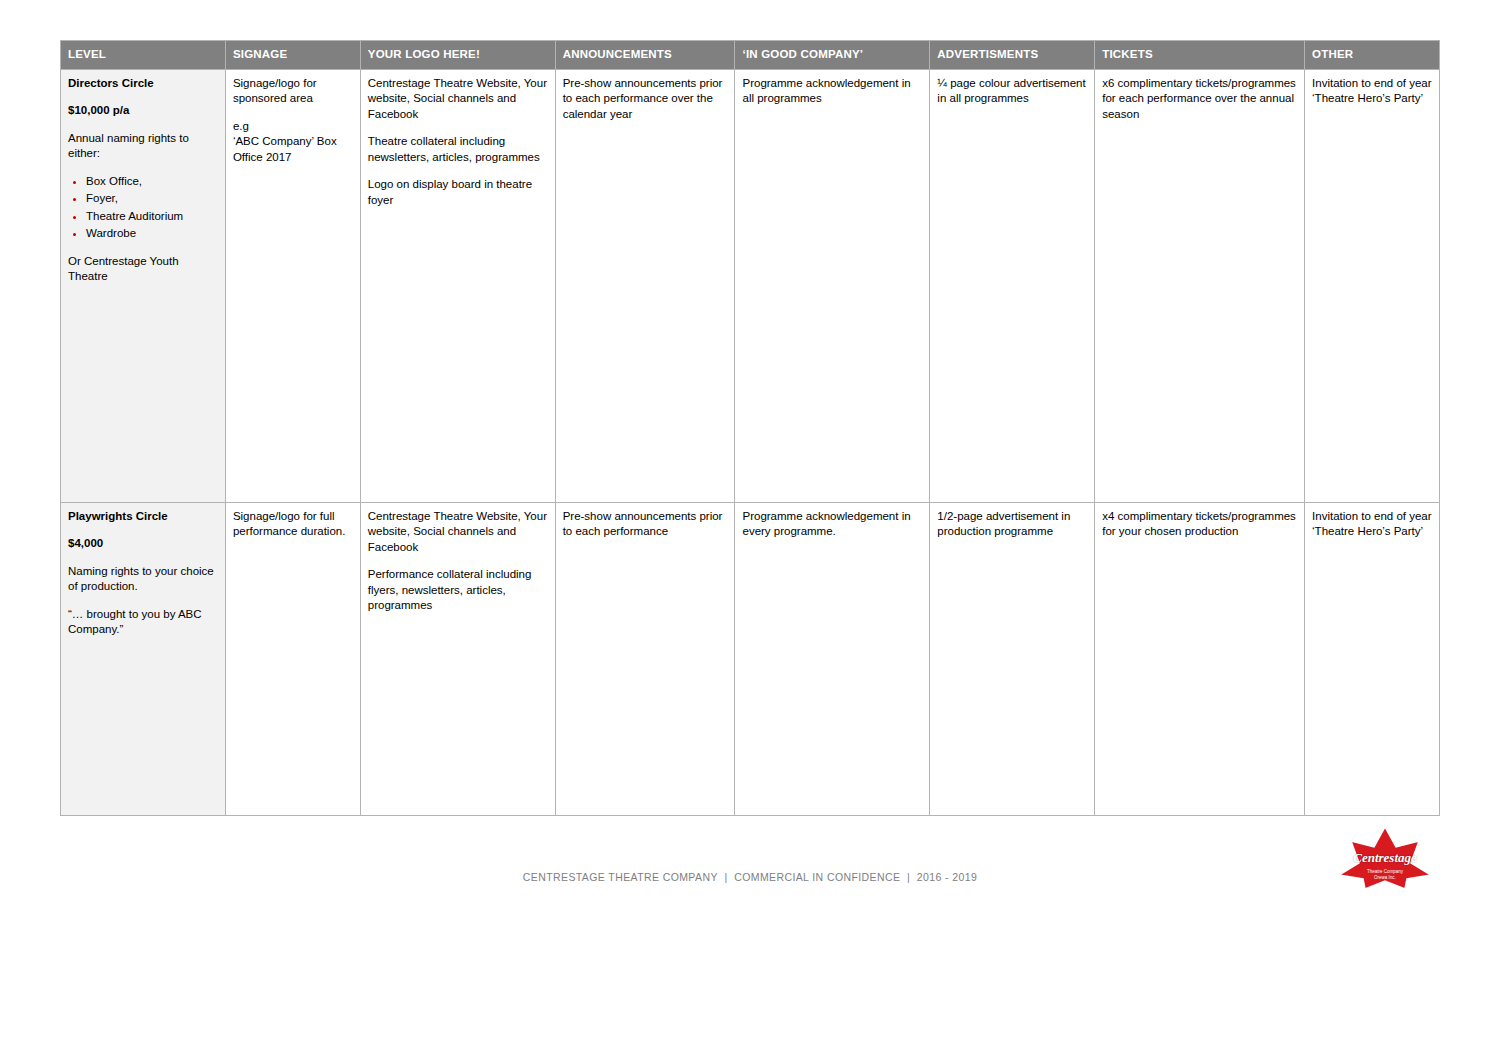| LEVEL | SIGNAGE | YOUR LOGO HERE! | ANNOUNCEMENTS | ‘IN GOOD COMPANY’ | ADVERTISMENTS | TICKETS | OTHER |
| --- | --- | --- | --- | --- | --- | --- | --- |
| Directors Circle $10,000 p/a Annual naming rights to either: Box Office, Foyer, Theatre Auditorium Wardrobe Or Centrestage Youth Theatre | Signage/logo for sponsored area e.g ‘ABC Company’ Box Office 2017 | Centrestage Theatre Website, Your website, Social channels and Facebook Theatre collateral including newsletters, articles, programmes Logo on display board in theatre foyer | Pre-show announcements prior to each performance over the calendar year | Programme acknowledgement in all programmes | ¼ page colour advertisement in all programmes | x6 complimentary tickets/programmes for each performance over the annual season | Invitation to end of year ‘Theatre Hero’s Party’ |
| Playwrights Circle $4,000 Naming rights to your choice of production. “… brought to you by ABC Company.” | Signage/logo for full performance duration. | Centrestage Theatre Website, Your website, Social channels and Facebook Performance collateral including flyers, newsletters, articles, programmes | Pre-show announcements prior to each performance | Programme acknowledgement in every programme. | 1/2-page advertisement in production programme | x4 complimentary tickets/programmes for your chosen production | Invitation to end of year ‘Theatre Hero’s Party’ |
CENTRESTAGE THEATRE COMPANY | COMMERCIAL IN CONFIDENCE | 2016 - 2019
Centrestage
Theatre Company
Orewa Inc.